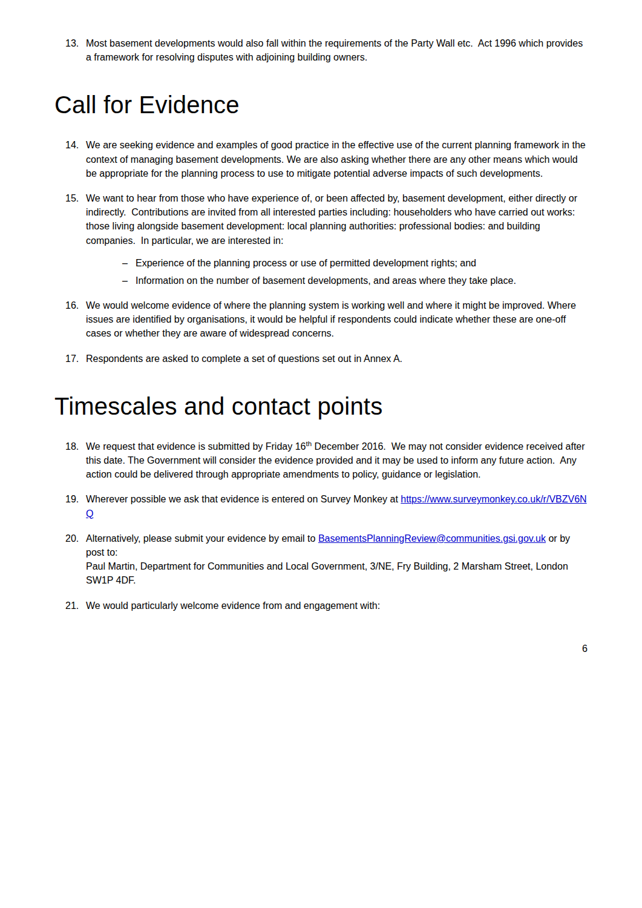Most basement developments would also fall within the requirements of the Party Wall etc. Act 1996 which provides a framework for resolving disputes with adjoining building owners.
Call for Evidence
We are seeking evidence and examples of good practice in the effective use of the current planning framework in the context of managing basement developments. We are also asking whether there are any other means which would be appropriate for the planning process to use to mitigate potential adverse impacts of such developments.
We want to hear from those who have experience of, or been affected by, basement development, either directly or indirectly. Contributions are invited from all interested parties including: householders who have carried out works: those living alongside basement development: local planning authorities: professional bodies: and building companies. In particular, we are interested in:
Experience of the planning process or use of permitted development rights; and
Information on the number of basement developments, and areas where they take place.
We would welcome evidence of where the planning system is working well and where it might be improved. Where issues are identified by organisations, it would be helpful if respondents could indicate whether these are one-off cases or whether they are aware of widespread concerns.
Respondents are asked to complete a set of questions set out in Annex A.
Timescales and contact points
We request that evidence is submitted by Friday 16th December 2016. We may not consider evidence received after this date. The Government will consider the evidence provided and it may be used to inform any future action. Any action could be delivered through appropriate amendments to policy, guidance or legislation.
Wherever possible we ask that evidence is entered on Survey Monkey at https://www.surveymonkey.co.uk/r/VBZV6NQ
Alternatively, please submit your evidence by email to BasementsPlanningReview@communities.gsi.gov.uk or by post to:
Paul Martin, Department for Communities and Local Government, 3/NE, Fry Building, 2 Marsham Street, London SW1P 4DF.
We would particularly welcome evidence from and engagement with:
6